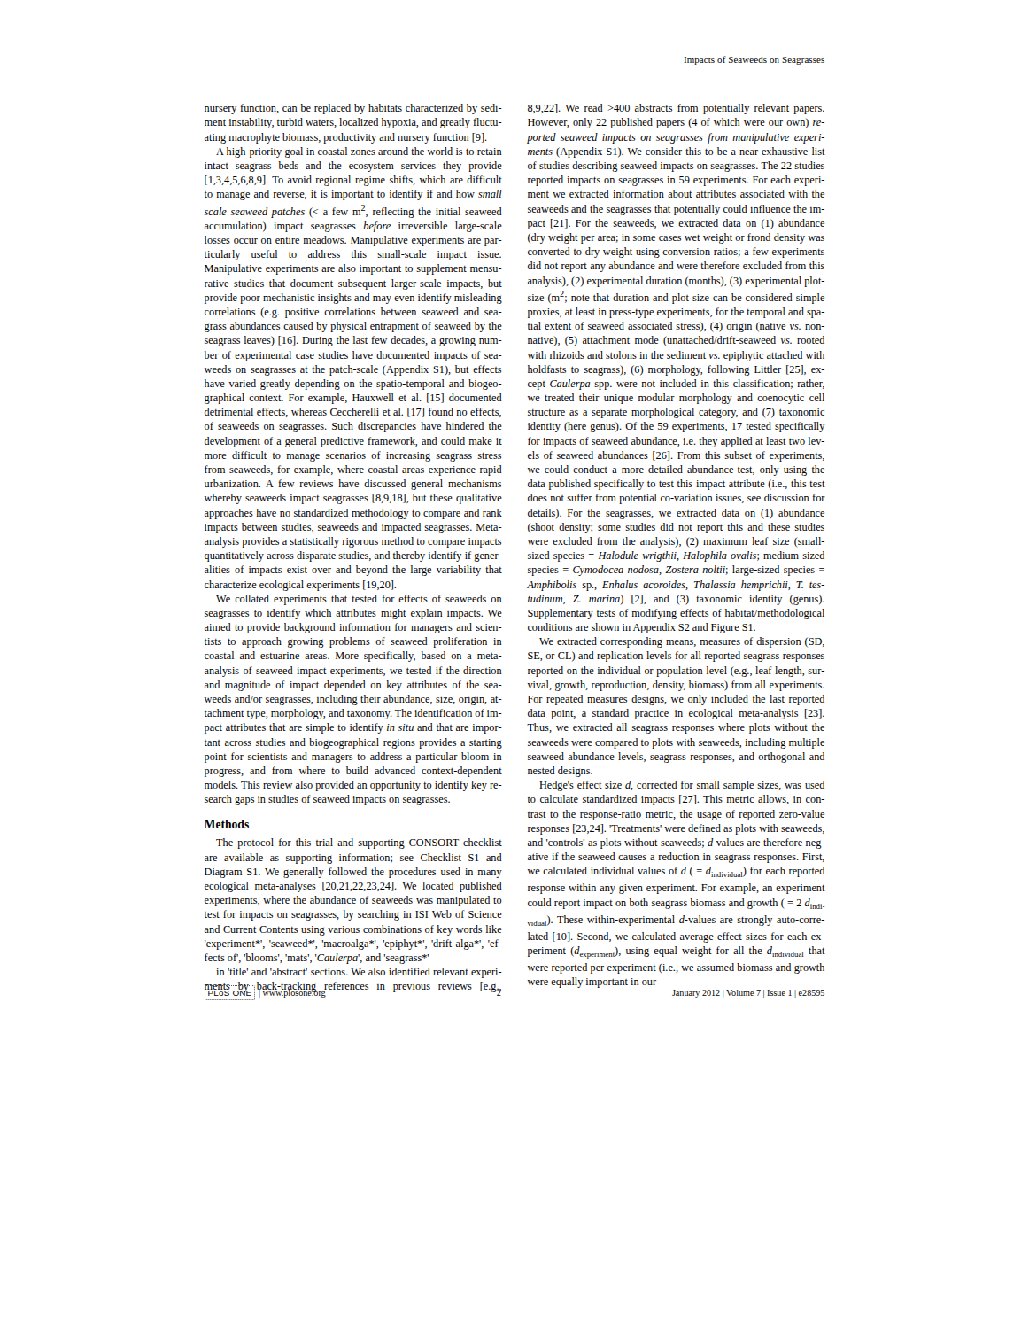Impacts of Seaweeds on Seagrasses
nursery function, can be replaced by habitats characterized by sediment instability, turbid waters, localized hypoxia, and greatly fluctuating macrophyte biomass, productivity and nursery function [9].
A high-priority goal in coastal zones around the world is to retain intact seagrass beds and the ecosystem services they provide [1,3,4,5,6,8,9]. To avoid regional regime shifts, which are difficult to manage and reverse, it is important to identify if and how small scale seaweed patches (< a few m2, reflecting the initial seaweed accumulation) impact seagrasses before irreversible large-scale losses occur on entire meadows. Manipulative experiments are particularly useful to address this small-scale impact issue. Manipulative experiments are also important to supplement mensurative studies that document subsequent larger-scale impacts, but provide poor mechanistic insights and may even identify misleading correlations (e.g. positive correlations between seaweed and seagrass abundances caused by physical entrapment of seaweed by the seagrass leaves) [16]. During the last few decades, a growing number of experimental case studies have documented impacts of seaweeds on seagrasses at the patch-scale (Appendix S1), but effects have varied greatly depending on the spatio-temporal and biogeographical context. For example, Hauxwell et al. [15] documented detrimental effects, whereas Ceccherelli et al. [17] found no effects, of seaweeds on seagrasses. Such discrepancies have hindered the development of a general predictive framework, and could make it more difficult to manage scenarios of increasing seagrass stress from seaweeds, for example, where coastal areas experience rapid urbanization. A few reviews have discussed general mechanisms whereby seaweeds impact seagrasses [8,9,18], but these qualitative approaches have no standardized methodology to compare and rank impacts between studies, seaweeds and impacted seagrasses. Meta-analysis provides a statistically rigorous method to compare impacts quantitatively across disparate studies, and thereby identify if generalities of impacts exist over and beyond the large variability that characterize ecological experiments [19,20].
We collated experiments that tested for effects of seaweeds on seagrasses to identify which attributes might explain impacts. We aimed to provide background information for managers and scientists to approach growing problems of seaweed proliferation in coastal and estuarine areas. More specifically, based on a meta-analysis of seaweed impact experiments, we tested if the direction and magnitude of impact depended on key attributes of the seaweeds and/or seagrasses, including their abundance, size, origin, attachment type, morphology, and taxonomy. The identification of impact attributes that are simple to identify in situ and that are important across studies and biogeographical regions provides a starting point for scientists and managers to address a particular bloom in progress, and from where to build advanced context-dependent models. This review also provided an opportunity to identify key research gaps in studies of seaweed impacts on seagrasses.
Methods
The protocol for this trial and supporting CONSORT checklist are available as supporting information; see Checklist S1 and Diagram S1. We generally followed the procedures used in many ecological meta-analyses [20,21,22,23,24]. We located published experiments, where the abundance of seaweeds was manipulated to test for impacts on seagrasses, by searching in ISI Web of Science and Current Contents using various combinations of key words like 'experiment*', 'seaweed*', 'macroalga*', 'epiphyt*', 'drift alga*', 'effects of', 'blooms', 'mats', 'Caulerpa', and 'seagrass*'
in 'title' and 'abstract' sections. We also identified relevant experiments by back-tracking references in previous reviews [e.g., 8,9,22]. We read >400 abstracts from potentially relevant papers. However, only 22 published papers (4 of which were our own) reported seaweed impacts on seagrasses from manipulative experiments (Appendix S1). We consider this to be a near-exhaustive list of studies describing seaweed impacts on seagrasses. The 22 studies reported impacts on seagrasses in 59 experiments. For each experiment we extracted information about attributes associated with the seaweeds and the seagrasses that potentially could influence the impact [21]. For the seaweeds, we extracted data on (1) abundance (dry weight per area; in some cases wet weight or frond density was converted to dry weight using conversion ratios; a few experiments did not report any abundance and were therefore excluded from this analysis), (2) experimental duration (months), (3) experimental plot-size (m2; note that duration and plot size can be considered simple proxies, at least in press-type experiments, for the temporal and spatial extent of seaweed associated stress), (4) origin (native vs. non-native), (5) attachment mode (unattached/drift-seaweed vs. rooted with rhizoids and stolons in the sediment vs. epiphytic attached with holdfasts to seagrass), (6) morphology, following Littler [25], except Caulerpa spp. were not included in this classification; rather, we treated their unique modular morphology and coenocytic cell structure as a separate morphological category, and (7) taxonomic identity (here genus). Of the 59 experiments, 17 tested specifically for impacts of seaweed abundance, i.e. they applied at least two levels of seaweed abundances [26]. From this subset of experiments, we could conduct a more detailed abundance-test, only using the data published specifically to test this impact attribute (i.e., this test does not suffer from potential co-variation issues, see discussion for details). For the seagrasses, we extracted data on (1) abundance (shoot density; some studies did not report this and these studies were excluded from the analysis), (2) maximum leaf size (small-sized species = Halodule wrigthii, Halophila ovalis; medium-sized species = Cymodocea nodosa, Zostera noltii; large-sized species = Amphibolis sp., Enhalus acoroides, Thalassia hemprichii, T. testudinum, Z. marina) [2], and (3) taxonomic identity (genus). Supplementary tests of modifying effects of habitat/methodological conditions are shown in Appendix S2 and Figure S1.
We extracted corresponding means, measures of dispersion (SD, SE, or CL) and replication levels for all reported seagrass responses reported on the individual or population level (e.g., leaf length, survival, growth, reproduction, density, biomass) from all experiments. For repeated measures designs, we only included the last reported data point, a standard practice in ecological meta-analysis [23]. Thus, we extracted all seagrass responses where plots without the seaweeds were compared to plots with seaweeds, including multiple seaweed abundance levels, seagrass responses, and orthogonal and nested designs.
Hedge's effect size d, corrected for small sample sizes, was used to calculate standardized impacts [27]. This metric allows, in contrast to the response-ratio metric, the usage of reported zero-value responses [23,24]. 'Treatments' were defined as plots with seaweeds, and 'controls' as plots without seaweeds; d values are therefore negative if the seaweed causes a reduction in seagrass responses. First, we calculated individual values of d ( = dindividual) for each reported response within any given experiment. For example, an experiment could report impact on both seagrass biomass and growth ( = 2 dindividual). These within-experimental d-values are strongly auto-correlated [10]. Second, we calculated average effect sizes for each experiment (dexperiment), using equal weight for all the dindividual that were reported per experiment (i.e., we assumed biomass and growth were equally important in our
PLoS ONE | www.plosone.org
2
January 2012 | Volume 7 | Issue 1 | e28595